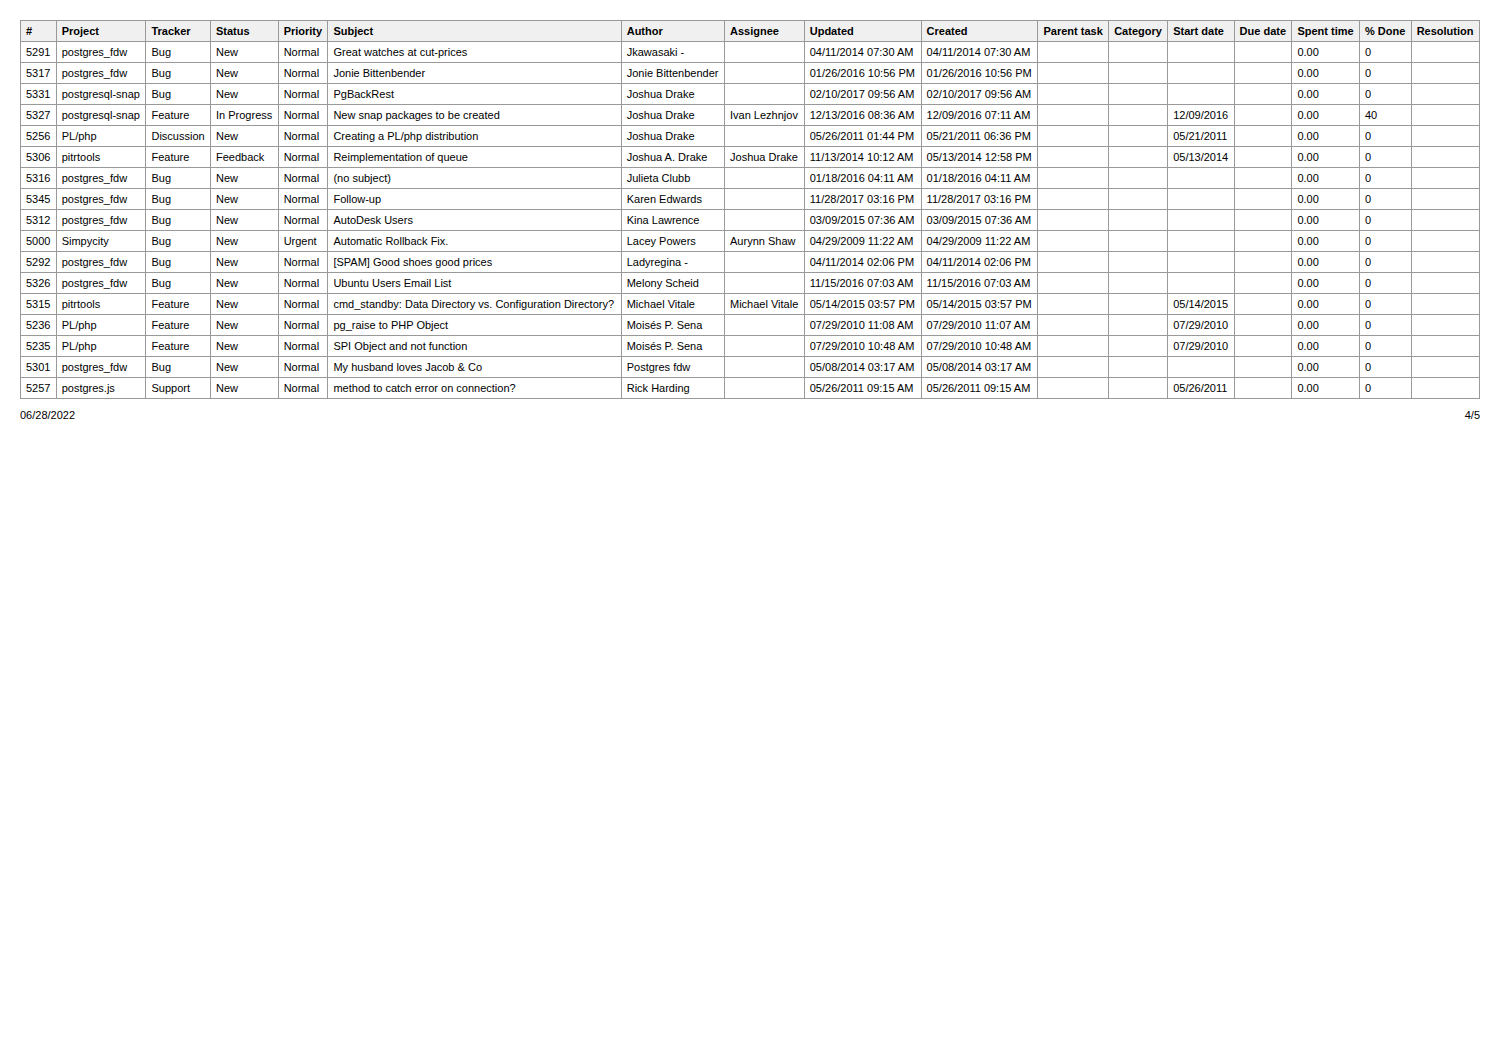| # | Project | Tracker | Status | Priority | Subject | Author | Assignee | Updated | Created | Parent task | Category | Start date | Due date | Spent time | % Done | Resolution |
| --- | --- | --- | --- | --- | --- | --- | --- | --- | --- | --- | --- | --- | --- | --- | --- | --- |
| 5291 | postgres_fdw | Bug | New | Normal | Great watches at cut-prices | Jkawasaki - | | 04/11/2014 07:30 AM | 04/11/2014 07:30 AM | | | | | 0.00 | 0 | |
| 5317 | postgres_fdw | Bug | New | Normal | Jonie Bittenbender | Jonie Bittenbender | | 01/26/2016 10:56 PM | 01/26/2016 10:56 PM | | | | | 0.00 | 0 | |
| 5331 | postgresql-snap | Bug | New | Normal | PgBackRest | Joshua Drake | | 02/10/2017 09:56 AM | 02/10/2017 09:56 AM | | | | | 0.00 | 0 | |
| 5327 | postgresql-snap | Feature | In Progress | Normal | New snap packages to be created | Joshua Drake | Ivan Lezhnjov | 12/13/2016 08:36 AM | 12/09/2016 07:11 AM | | | 12/09/2016 | | 0.00 | 40 | |
| 5256 | PL/php | Discussion | New | Normal | Creating a PL/php distribution | Joshua Drake | | 05/26/2011 01:44 PM | 05/21/2011 06:36 PM | | | 05/21/2011 | | 0.00 | 0 | |
| 5306 | pitrtools | Feature | Feedback | Normal | Reimplementation of queue | Joshua A. Drake | Joshua Drake | 11/13/2014 10:12 AM | 05/13/2014 12:58 PM | | | 05/13/2014 | | 0.00 | 0 | |
| 5316 | postgres_fdw | Bug | New | Normal | (no subject) | Julieta Clubb | | 01/18/2016 04:11 AM | 01/18/2016 04:11 AM | | | | | 0.00 | 0 | |
| 5345 | postgres_fdw | Bug | New | Normal | Follow-up | Karen Edwards | | 11/28/2017 03:16 PM | 11/28/2017 03:16 PM | | | | | 0.00 | 0 | |
| 5312 | postgres_fdw | Bug | New | Normal | AutoDesk Users | Kina Lawrence | | 03/09/2015 07:36 AM | 03/09/2015 07:36 AM | | | | | 0.00 | 0 | |
| 5000 | Simpycity | Bug | New | Urgent | Automatic Rollback Fix. | Lacey Powers | Aurynn Shaw | 04/29/2009 11:22 AM | 04/29/2009 11:22 AM | | | | | 0.00 | 0 | |
| 5292 | postgres_fdw | Bug | New | Normal | [SPAM] Good shoes good prices | Ladyregina - | | 04/11/2014 02:06 PM | 04/11/2014 02:06 PM | | | | | 0.00 | 0 | |
| 5326 | postgres_fdw | Bug | New | Normal | Ubuntu Users Email List | Melony Scheid | | 11/15/2016 07:03 AM | 11/15/2016 07:03 AM | | | | | 0.00 | 0 | |
| 5315 | pitrtools | Feature | New | Normal | cmd_standby: Data Directory vs. Configuration Directory? | Michael Vitale | Michael Vitale | 05/14/2015 03:57 PM | 05/14/2015 03:57 PM | | | 05/14/2015 | | 0.00 | 0 | |
| 5236 | PL/php | Feature | New | Normal | pg_raise to PHP Object | Moisés P. Sena | | 07/29/2010 11:08 AM | 07/29/2010 11:07 AM | | | 07/29/2010 | | 0.00 | 0 | |
| 5235 | PL/php | Feature | New | Normal | SPI Object and not function | Moisés P. Sena | | 07/29/2010 10:48 AM | 07/29/2010 10:48 AM | | | 07/29/2010 | | 0.00 | 0 | |
| 5301 | postgres_fdw | Bug | New | Normal | My husband loves Jacob & Co | Postgres fdw | | 05/08/2014 03:17 AM | 05/08/2014 03:17 AM | | | | | 0.00 | 0 | |
| 5257 | postgres.js | Support | New | Normal | method to catch error on connection? | Rick Harding | | 05/26/2011 09:15 AM | 05/26/2011 09:15 AM | | | 05/26/2011 | | 0.00 | 0 | |
06/28/2022 4/5